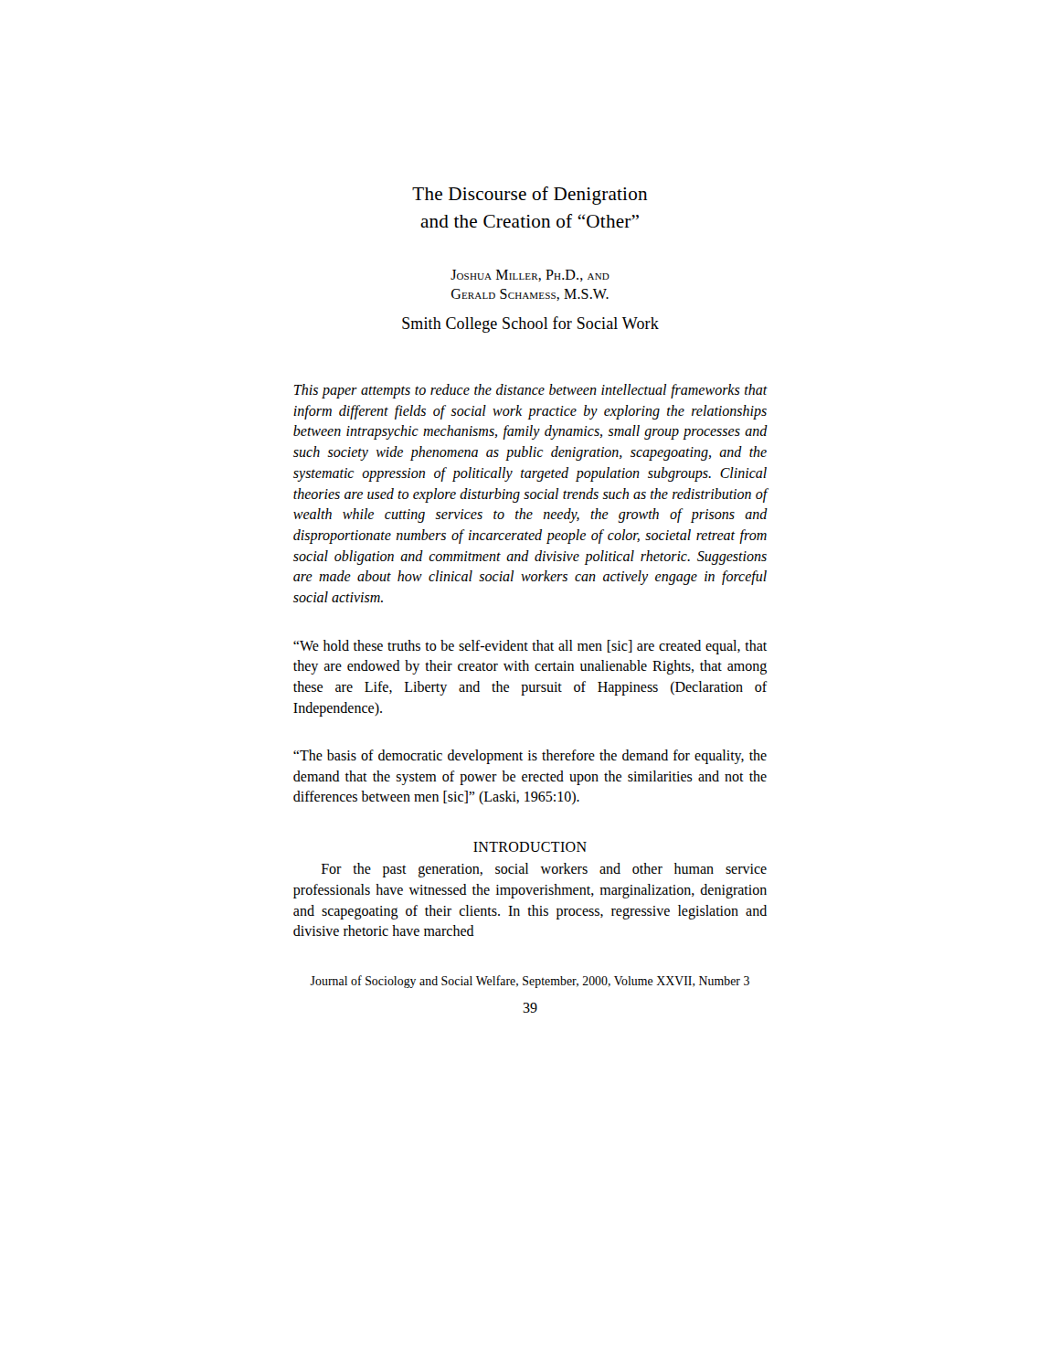The Discourse of Denigration
and the Creation of “Other”
Joshua Miller, Ph.D., and
Gerald Schamess, M.S.W.
Smith College School for Social Work
This paper attempts to reduce the distance between intellectual frameworks that inform different fields of social work practice by exploring the relationships between intrapsychic mechanisms, family dynamics, small group processes and such society wide phenomena as public denigration, scapegoating, and the systematic oppression of politically targeted population subgroups. Clinical theories are used to explore disturbing social trends such as the redistribution of wealth while cutting services to the needy, the growth of prisons and disproportionate numbers of incarcerated people of color, societal retreat from social obligation and commitment and divisive political rhetoric. Suggestions are made about how clinical social workers can actively engage in forceful social activism.
“We hold these truths to be self-evident that all men [sic] are created equal, that they are endowed by their creator with certain unalienable Rights, that among these are Life, Liberty and the pursuit of Happiness (Declaration of Independence).
“The basis of democratic development is therefore the demand for equality, the demand that the system of power be erected upon the similarities and not the differences between men [sic]” (Laski, 1965:10).
INTRODUCTION
For the past generation, social workers and other human service professionals have witnessed the impoverishment, marginalization, denigration and scapegoating of their clients. In this process, regressive legislation and divisive rhetoric have marched
Journal of Sociology and Social Welfare, September, 2000, Volume XXVII, Number 3
39